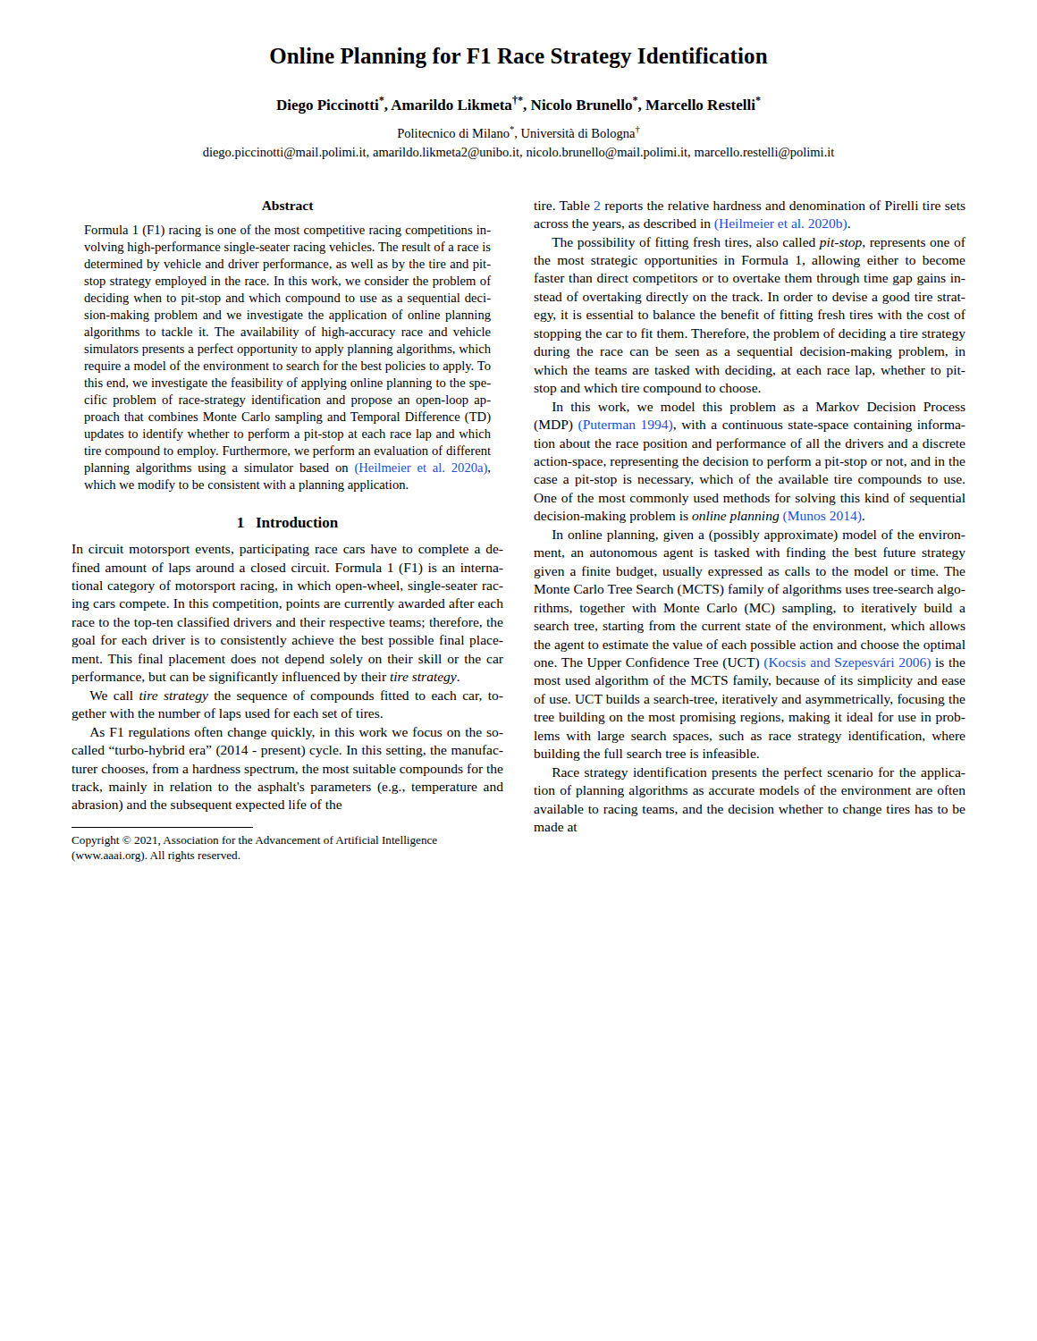Online Planning for F1 Race Strategy Identification
Diego Piccinotti*, Amarildo Likmeta†*, Nicolo Brunello*, Marcello Restelli*
Politecnico di Milano*, Università di Bologna†
diego.piccinotti@mail.polimi.it, amarildo.likmeta2@unibo.it, nicolo.brunello@mail.polimi.it, marcello.restelli@polimi.it
Abstract
Formula 1 (F1) racing is one of the most competitive racing competitions involving high-performance single-seater racing vehicles. The result of a race is determined by vehicle and driver performance, as well as by the tire and pit-stop strategy employed in the race. In this work, we consider the problem of deciding when to pit-stop and which compound to use as a sequential decision-making problem and we investigate the application of online planning algorithms to tackle it. The availability of high-accuracy race and vehicle simulators presents a perfect opportunity to apply planning algorithms, which require a model of the environment to search for the best policies to apply. To this end, we investigate the feasibility of applying online planning to the specific problem of race-strategy identification and propose an open-loop approach that combines Monte Carlo sampling and Temporal Difference (TD) updates to identify whether to perform a pit-stop at each race lap and which tire compound to employ. Furthermore, we perform an evaluation of different planning algorithms using a simulator based on (Heilmeier et al. 2020a), which we modify to be consistent with a planning application.
1 Introduction
In circuit motorsport events, participating race cars have to complete a defined amount of laps around a closed circuit. Formula 1 (F1) is an international category of motorsport racing, in which open-wheel, single-seater racing cars compete. In this competition, points are currently awarded after each race to the top-ten classified drivers and their respective teams; therefore, the goal for each driver is to consistently achieve the best possible final placement. This final placement does not depend solely on their skill or the car performance, but can be significantly influenced by their tire strategy.
We call tire strategy the sequence of compounds fitted to each car, together with the number of laps used for each set of tires.
As F1 regulations often change quickly, in this work we focus on the so-called “turbo-hybrid era” (2014 - present) cycle. In this setting, the manufacturer chooses, from a hardness spectrum, the most suitable compounds for the track, mainly in relation to the asphalt's parameters (e.g., temperature and abrasion) and the subsequent expected life of the
Copyright © 2021, Association for the Advancement of Artificial Intelligence (www.aaai.org). All rights reserved.
tire. Table 2 reports the relative hardness and denomination of Pirelli tire sets across the years, as described in (Heilmeier et al. 2020b).
The possibility of fitting fresh tires, also called pit-stop, represents one of the most strategic opportunities in Formula 1, allowing either to become faster than direct competitors or to overtake them through time gap gains instead of overtaking directly on the track. In order to devise a good tire strategy, it is essential to balance the benefit of fitting fresh tires with the cost of stopping the car to fit them. Therefore, the problem of deciding a tire strategy during the race can be seen as a sequential decision-making problem, in which the teams are tasked with deciding, at each race lap, whether to pit-stop and which tire compound to choose.
In this work, we model this problem as a Markov Decision Process (MDP) (Puterman 1994), with a continuous state-space containing information about the race position and performance of all the drivers and a discrete action-space, representing the decision to perform a pit-stop or not, and in the case a pit-stop is necessary, which of the available tire compounds to use. One of the most commonly used methods for solving this kind of sequential decision-making problem is online planning (Munos 2014).
In online planning, given a (possibly approximate) model of the environment, an autonomous agent is tasked with finding the best future strategy given a finite budget, usually expressed as calls to the model or time. The Monte Carlo Tree Search (MCTS) family of algorithms uses tree-search algorithms, together with Monte Carlo (MC) sampling, to iteratively build a search tree, starting from the current state of the environment, which allows the agent to estimate the value of each possible action and choose the optimal one. The Upper Confidence Tree (UCT) (Kocsis and Szepesvári 2006) is the most used algorithm of the MCTS family, because of its simplicity and ease of use. UCT builds a search-tree, iteratively and asymmetrically, focusing the tree building on the most promising regions, making it ideal for use in problems with large search spaces, such as race strategy identification, where building the full search tree is infeasible.
Race strategy identification presents the perfect scenario for the application of planning algorithms as accurate models of the environment are often available to racing teams, and the decision whether to change tires has to be made at